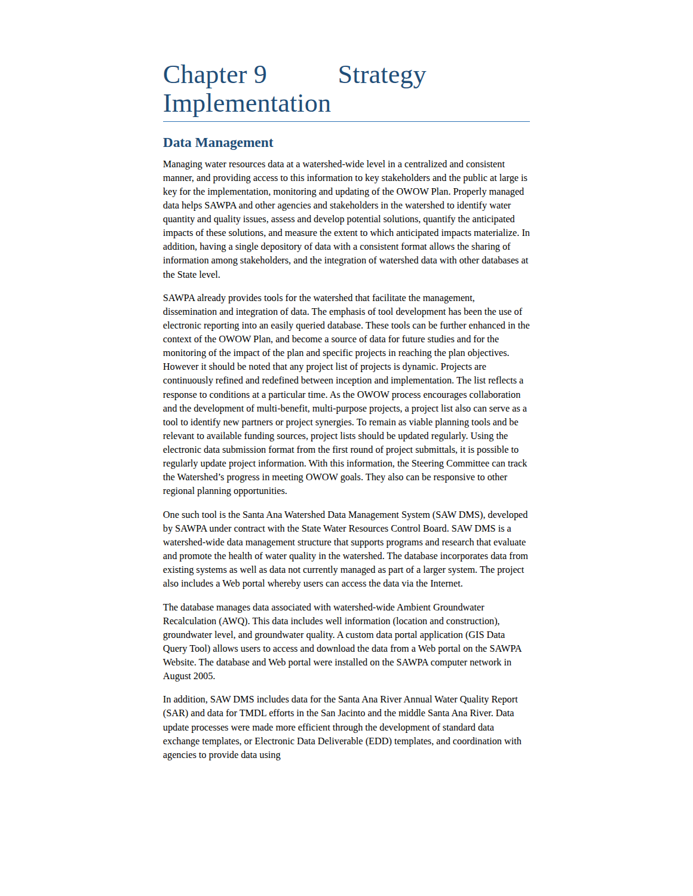Chapter 9 Strategy Implementation
Data Management
Managing water resources data at a watershed-wide level in a centralized and consistent manner, and providing access to this information to key stakeholders and the public at large is key for the implementation, monitoring and updating of the OWOW Plan. Properly managed data helps SAWPA and other agencies and stakeholders in the watershed to identify water quantity and quality issues, assess and develop potential solutions, quantify the anticipated impacts of these solutions, and measure the extent to which anticipated impacts materialize. In addition, having a single depository of data with a consistent format allows the sharing of information among stakeholders, and the integration of watershed data with other databases at the State level.
SAWPA already provides tools for the watershed that facilitate the management, dissemination and integration of data. The emphasis of tool development has been the use of electronic reporting into an easily queried database. These tools can be further enhanced in the context of the OWOW Plan, and become a source of data for future studies and for the monitoring of the impact of the plan and specific projects in reaching the plan objectives. However it should be noted that any project list of projects is dynamic. Projects are continuously refined and redefined between inception and implementation. The list reflects a response to conditions at a particular time. As the OWOW process encourages collaboration and the development of multi-benefit, multi-purpose projects, a project list also can serve as a tool to identify new partners or project synergies. To remain as viable planning tools and be relevant to available funding sources, project lists should be updated regularly. Using the electronic data submission format from the first round of project submittals, it is possible to regularly update project information. With this information, the Steering Committee can track the Watershed’s progress in meeting OWOW goals. They also can be responsive to other regional planning opportunities.
One such tool is the Santa Ana Watershed Data Management System (SAW DMS), developed by SAWPA under contract with the State Water Resources Control Board. SAW DMS is a watershed-wide data management structure that supports programs and research that evaluate and promote the health of water quality in the watershed. The database incorporates data from existing systems as well as data not currently managed as part of a larger system. The project also includes a Web portal whereby users can access the data via the Internet.
The database manages data associated with watershed-wide Ambient Groundwater Recalculation (AWQ). This data includes well information (location and construction), groundwater level, and groundwater quality. A custom data portal application (GIS Data Query Tool) allows users to access and download the data from a Web portal on the SAWPA Website. The database and Web portal were installed on the SAWPA computer network in August 2005.
In addition, SAW DMS includes data for the Santa Ana River Annual Water Quality Report (SAR) and data for TMDL efforts in the San Jacinto and the middle Santa Ana River. Data update processes were made more efficient through the development of standard data exchange templates, or Electronic Data Deliverable (EDD) templates, and coordination with agencies to provide data using